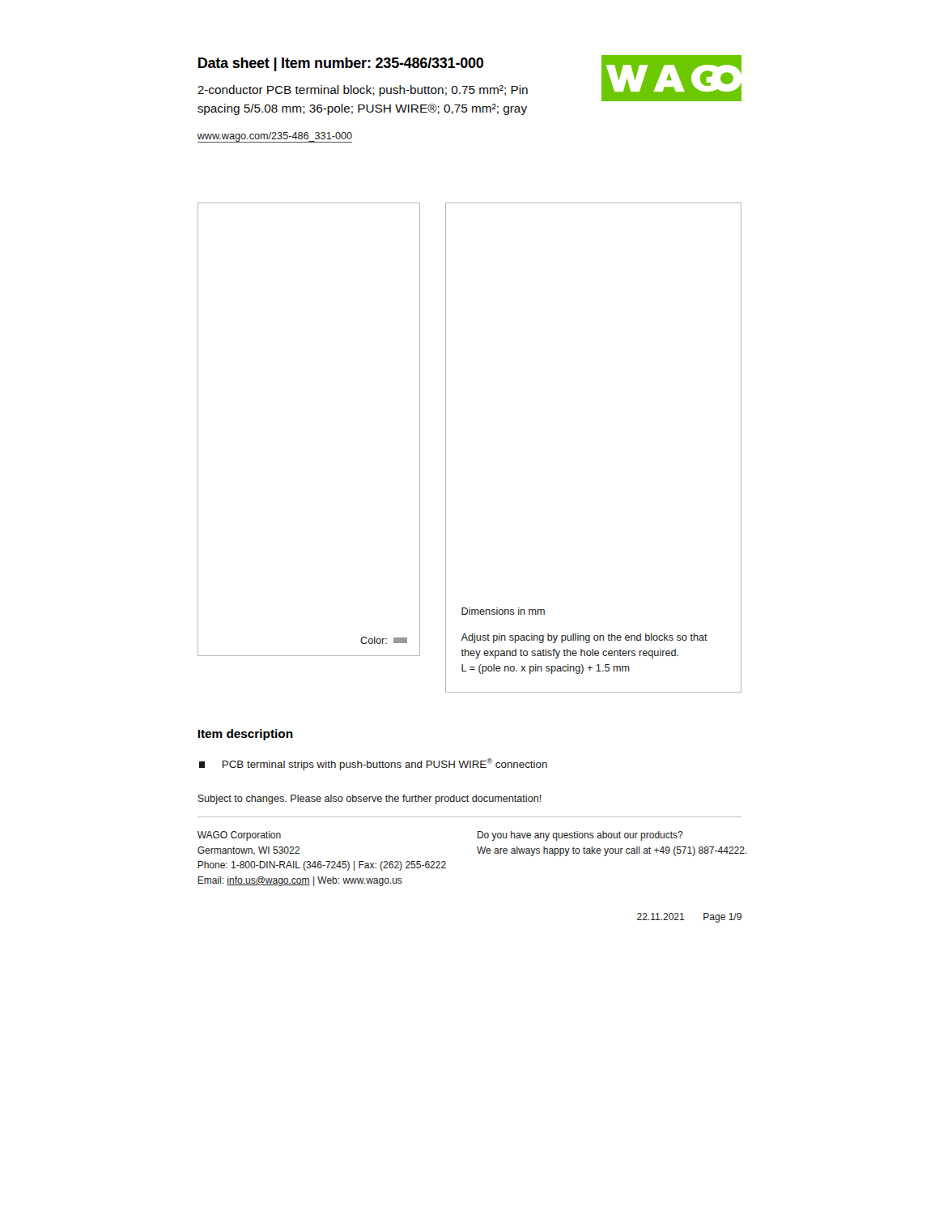Data sheet | Item number: 235-486/331-000
2-conductor PCB terminal block; push-button; 0.75 mm²; Pin spacing 5/5.08 mm; 36-pole; PUSH WIRE®; 0,75 mm²; gray
www.wago.com/235-486_331-000
Color:
Dimensions in mm
Adjust pin spacing by pulling on the end blocks so that they expand to satisfy the hole centers required.
L = (pole no. x pin spacing) + 1.5 mm
Item description
PCB terminal strips with push-buttons and PUSH WIRE® connection
Subject to changes. Please also observe the further product documentation!
WAGO Corporation
Germantown, WI 53022
Phone: 1-800-DIN-RAIL (346-7245) | Fax: (262) 255-6222
Email: info.us@wago.com | Web: www.wago.us
Do you have any questions about our products?
We are always happy to take your call at +49 (571) 887-44222.
22.11.2021 Page 1/9